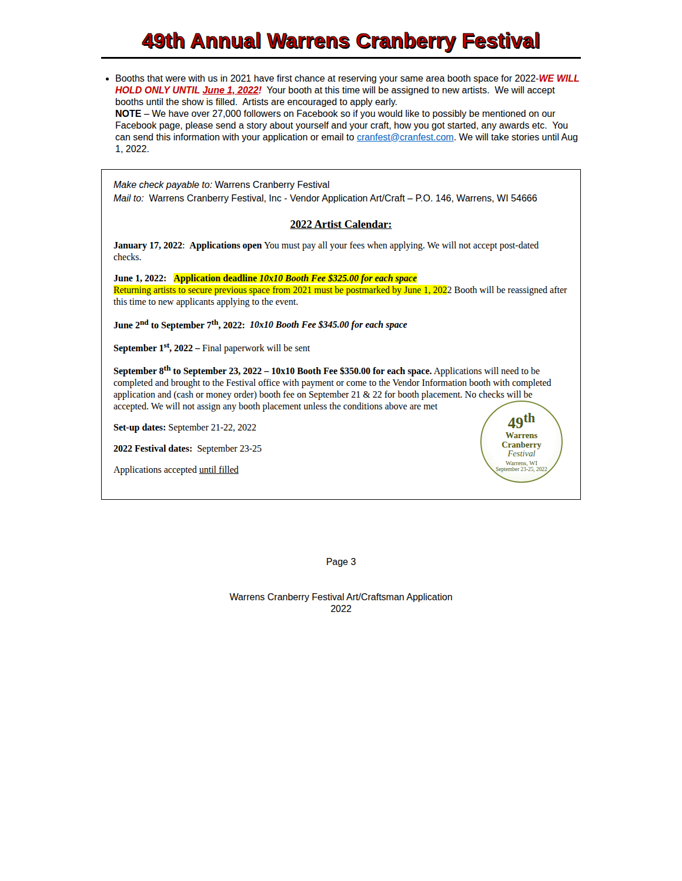49th Annual Warrens Cranberry Festival
Booths that were with us in 2021 have first chance at reserving your same area booth space for 2022-WE WILL HOLD ONLY UNTIL June 1, 2022! Your booth at this time will be assigned to new artists. We will accept booths until the show is filled. Artists are encouraged to apply early.
NOTE – We have over 27,000 followers on Facebook so if you would like to possibly be mentioned on our Facebook page, please send a story about yourself and your craft, how you got started, any awards etc. You can send this information with your application or email to cranfest@cranfest.com. We will take stories until Aug 1, 2022.
Make check payable to: Warrens Cranberry Festival
Mail to: Warrens Cranberry Festival, Inc - Vendor Application Art/Craft – P.O. 146, Warrens, WI 54666
2022 Artist Calendar:
January 17, 2022: Applications open You must pay all your fees when applying. We will not accept post-dated checks.
June 1, 2022: Application deadline 10x10 Booth Fee $325.00 for each space
Returning artists to secure previous space from 2021 must be postmarked by June 1, 2022 Booth will be reassigned after this time to new applicants applying to the event.
June 2nd to September 7th, 2022: 10x10 Booth Fee $345.00 for each space
September 1st, 2022 – Final paperwork will be sent
September 8th to September 23, 2022 – 10x10 Booth Fee $350.00 for each space. Applications will need to be completed and brought to the Festival office with payment or come to the Vendor Information booth with completed application and (cash or money order) booth fee on September 21 & 22 for booth placement. No checks will be accepted. We will not assign any booth placement unless the conditions above are met
Set-up dates: September 21-22, 2022
49th
Warrens
Cranberry
Festival
Warrens, WI
September 23-25, 2022
2022 Festival dates: September 23-25
Applications accepted until filled
Page 3
Warrens Cranberry Festival Art/Craftsman Application
2022